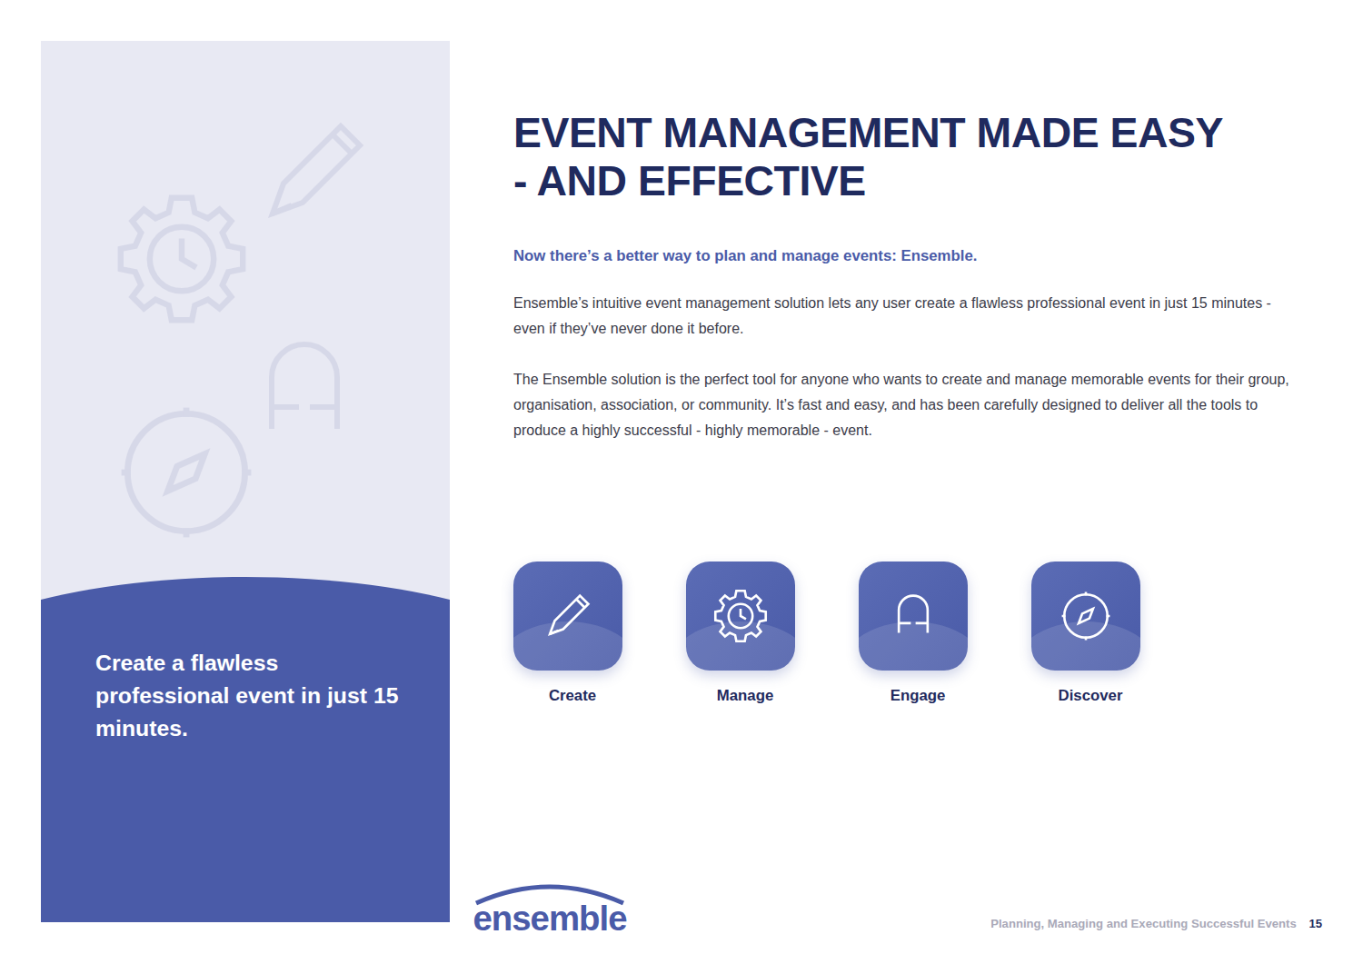Create a flawless professional event in just 15 minutes.
EVENT MANAGEMENT MADE EASY - AND EFFECTIVE
Now there’s a better way to plan and manage events: Ensemble.
Ensemble’s intuitive event management solution lets any user create a flawless professional event in just 15 minutes - even if they’ve never done it before.
The Ensemble solution is the perfect tool for anyone who wants to create and manage memorable events for their group, organisation, association, or community. It’s fast and easy, and has been carefully designed to deliver all the tools to produce a highly successful - highly memorable - event.
Create
Manage
Engage
Discover
ensemble
Planning, Managing and Executing Successful Events 15